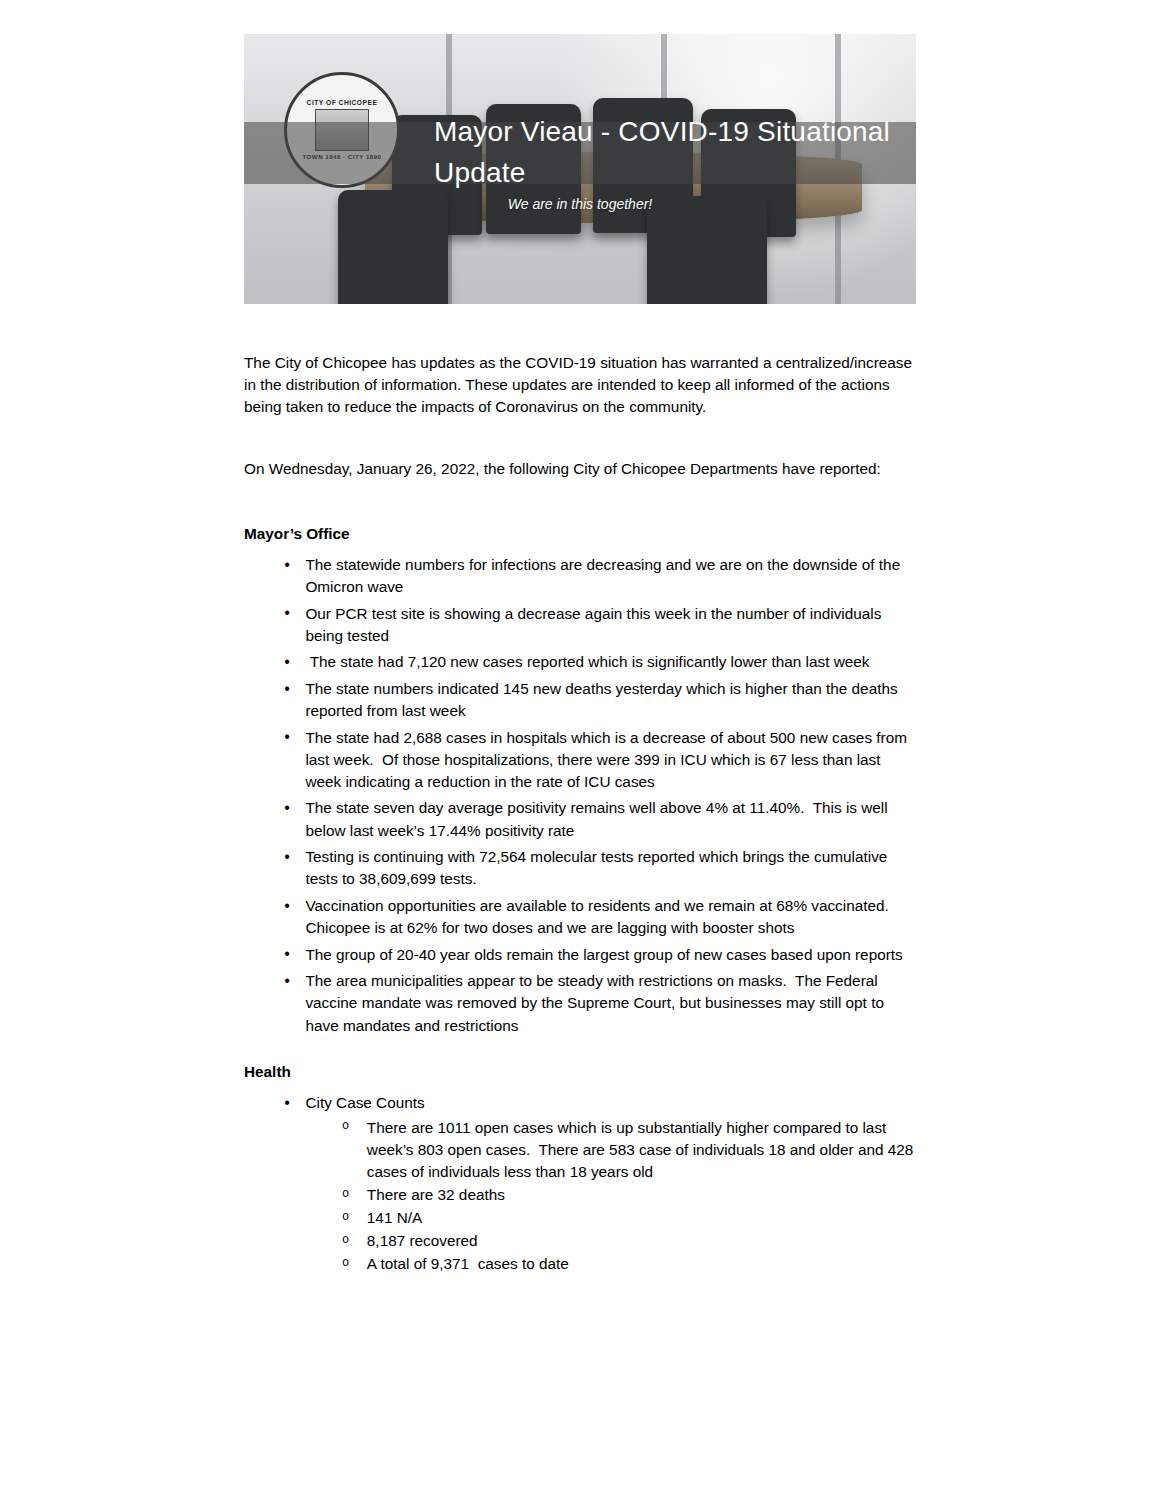City of Chicopee
Town 1848 · City 1890
Mayor Vieau - COVID-19 Situational Update
We are in this together!
The City of Chicopee has updates as the COVID-19 situation has warranted a centralized/increase in the distribution of information. These updates are intended to keep all informed of the actions being taken to reduce the impacts of Coronavirus on the community.
On Wednesday, January 26, 2022, the following City of Chicopee Departments have reported:
Mayor’s Office
The statewide numbers for infections are decreasing and we are on the downside of the Omicron wave
Our PCR test site is showing a decrease again this week in the number of individuals being tested
The state had 7,120 new cases reported which is significantly lower than last week
The state numbers indicated 145 new deaths yesterday which is higher than the deaths reported from last week
The state had 2,688 cases in hospitals which is a decrease of about 500 new cases from last week. Of those hospitalizations, there were 399 in ICU which is 67 less than last week indicating a reduction in the rate of ICU cases
The state seven day average positivity remains well above 4% at 11.40%. This is well below last week’s 17.44% positivity rate
Testing is continuing with 72,564 molecular tests reported which brings the cumulative tests to 38,609,699 tests.
Vaccination opportunities are available to residents and we remain at 68% vaccinated. Chicopee is at 62% for two doses and we are lagging with booster shots
The group of 20-40 year olds remain the largest group of new cases based upon reports
The area municipalities appear to be steady with restrictions on masks. The Federal vaccine mandate was removed by the Supreme Court, but businesses may still opt to have mandates and restrictions
Health
City Case Counts
There are 1011 open cases which is up substantially higher compared to last week’s 803 open cases. There are 583 case of individuals 18 and older and 428 cases of individuals less than 18 years old
There are 32 deaths
141 N/A
8,187 recovered
A total of 9,371 cases to date